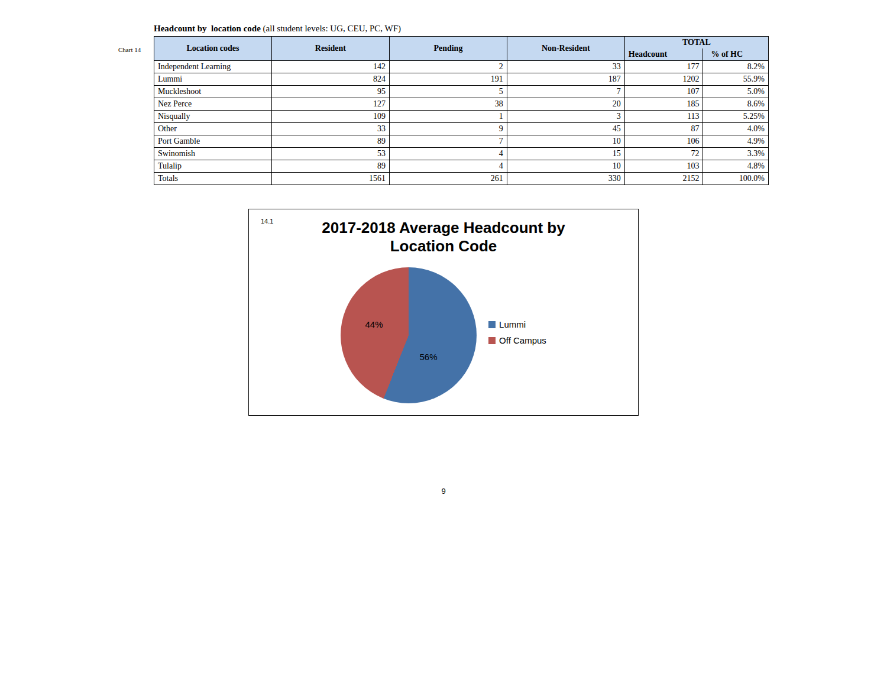Chart 14
Headcount by location code (all student levels: UG, CEU, PC, WF)
| Location codes | Resident | Pending | Non-Resident | TOTAL |
| --- | --- | --- | --- | --- |
| Headcount | % of HC |
| Independent Learning | 142 | 2 | 33 | 177 | 8.2% |
| Lummi | 824 | 191 | 187 | 1202 | 55.9% |
| Muckleshoot | 95 | 5 | 7 | 107 | 5.0% |
| Nez Perce | 127 | 38 | 20 | 185 | 8.6% |
| Nisqually | 109 | 1 | 3 | 113 | 5.25% |
| Other | 33 | 9 | 45 | 87 | 4.0% |
| Port Gamble | 89 | 7 | 10 | 106 | 4.9% |
| Swinomish | 53 | 4 | 15 | 72 | 3.3% |
| Tulalip | 89 | 4 | 10 | 103 | 4.8% |
| Totals | 1561 | 261 | 330 | 2152 | 100.0% |
14.1
2017-2018 Average Headcount by
Location Code
44% 56%
Lummi
Off Campus
9